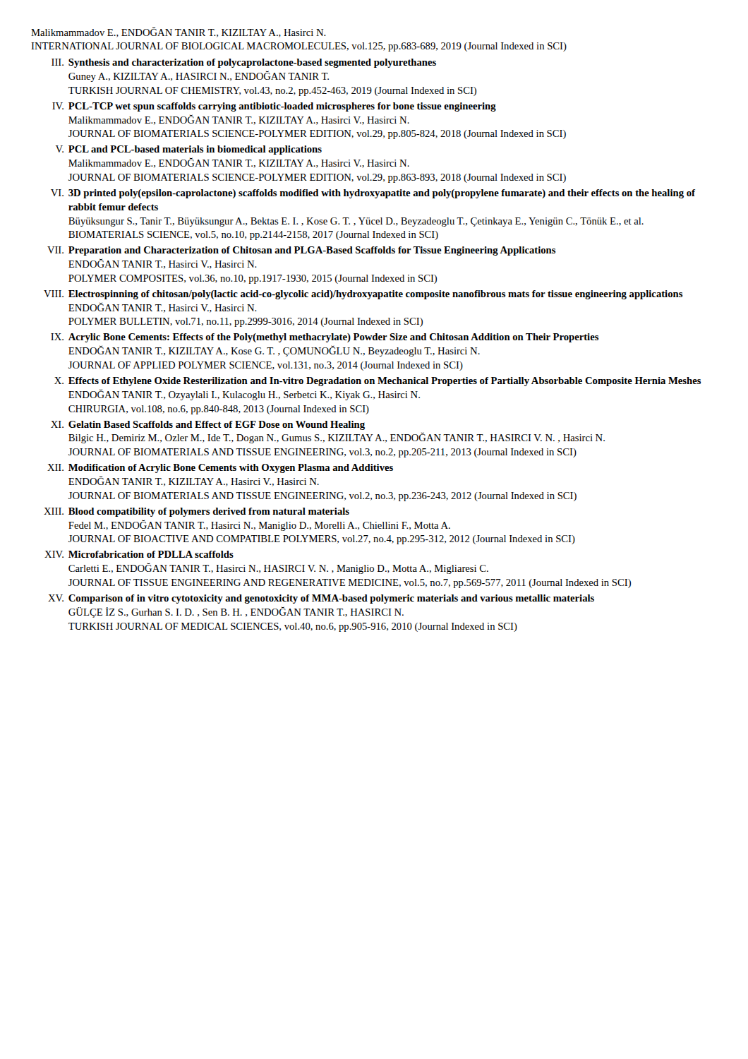Malikmammadov E., ENDOĞAN TANIR T., KIZILTAY A., Hasirci N.
INTERNATIONAL JOURNAL OF BIOLOGICAL MACROMOLECULES, vol.125, pp.683-689, 2019 (Journal Indexed in SCI)
III.
Synthesis and characterization of polycaprolactone-based segmented polyurethanes
Guney A., KIZILTAY A., HASIRCI N., ENDOĞAN TANIR T.
TURKISH JOURNAL OF CHEMISTRY, vol.43, no.2, pp.452-463, 2019 (Journal Indexed in SCI)
IV.
PCL-TCP wet spun scaffolds carrying antibiotic-loaded microspheres for bone tissue engineering
Malikmammadov E., ENDOĞAN TANIR T., KIZILTAY A., Hasirci V., Hasirci N.
JOURNAL OF BIOMATERIALS SCIENCE-POLYMER EDITION, vol.29, pp.805-824, 2018 (Journal Indexed in SCI)
V.
PCL and PCL-based materials in biomedical applications
Malikmammadov E., ENDOĞAN TANIR T., KIZILTAY A., Hasirci V., Hasirci N.
JOURNAL OF BIOMATERIALS SCIENCE-POLYMER EDITION, vol.29, pp.863-893, 2018 (Journal Indexed in SCI)
VI.
3D printed poly(epsilon-caprolactone) scaffolds modified with hydroxyapatite and poly(propylene fumarate) and their effects on the healing of rabbit femur defects
Büyüksungur S., Tanir T., Büyüksungur A., Bektas E. I. , Kose G. T. , Yücel D., Beyzadeoglu T., Çetinkaya E., Yenigün C., Tönük E., et al.
BIOMATERIALS SCIENCE, vol.5, no.10, pp.2144-2158, 2017 (Journal Indexed in SCI)
VII.
Preparation and Characterization of Chitosan and PLGA-Based Scaffolds for Tissue Engineering Applications
ENDOĞAN TANIR T., Hasirci V., Hasirci N.
POLYMER COMPOSITES, vol.36, no.10, pp.1917-1930, 2015 (Journal Indexed in SCI)
VIII.
Electrospinning of chitosan/poly(lactic acid-co-glycolic acid)/hydroxyapatite composite nanofibrous mats for tissue engineering applications
ENDOĞAN TANIR T., Hasirci V., Hasirci N.
POLYMER BULLETIN, vol.71, no.11, pp.2999-3016, 2014 (Journal Indexed in SCI)
IX.
Acrylic Bone Cements: Effects of the Poly(methyl methacrylate) Powder Size and Chitosan Addition on Their Properties
ENDOĞAN TANIR T., KIZILTAY A., Kose G. T. , ÇOMUNOĞLU N., Beyzadeoglu T., Hasirci N.
JOURNAL OF APPLIED POLYMER SCIENCE, vol.131, no.3, 2014 (Journal Indexed in SCI)
X.
Effects of Ethylene Oxide Resterilization and In-vitro Degradation on Mechanical Properties of Partially Absorbable Composite Hernia Meshes
ENDOĞAN TANIR T., Ozyaylali I., Kulacoglu H., Serbetci K., Kiyak G., Hasirci N.
CHIRURGIA, vol.108, no.6, pp.840-848, 2013 (Journal Indexed in SCI)
XI.
Gelatin Based Scaffolds and Effect of EGF Dose on Wound Healing
Bilgic H., Demiriz M., Ozler M., Ide T., Dogan N., Gumus S., KIZILTAY A., ENDOĞAN TANIR T., HASIRCI V. N. , Hasirci N.
JOURNAL OF BIOMATERIALS AND TISSUE ENGINEERING, vol.3, no.2, pp.205-211, 2013 (Journal Indexed in SCI)
XII.
Modification of Acrylic Bone Cements with Oxygen Plasma and Additives
ENDOĞAN TANIR T., KIZILTAY A., Hasirci V., Hasirci N.
JOURNAL OF BIOMATERIALS AND TISSUE ENGINEERING, vol.2, no.3, pp.236-243, 2012 (Journal Indexed in SCI)
XIII.
Blood compatibility of polymers derived from natural materials
Fedel M., ENDOĞAN TANIR T., Hasirci N., Maniglio D., Morelli A., Chiellini F., Motta A.
JOURNAL OF BIOACTIVE AND COMPATIBLE POLYMERS, vol.27, no.4, pp.295-312, 2012 (Journal Indexed in SCI)
XIV.
Microfabrication of PDLLA scaffolds
Carletti E., ENDOĞAN TANIR T., Hasirci N., HASIRCI V. N. , Maniglio D., Motta A., Migliaresi C.
JOURNAL OF TISSUE ENGINEERING AND REGENERATIVE MEDICINE, vol.5, no.7, pp.569-577, 2011 (Journal Indexed in SCI)
XV.
Comparison of in vitro cytotoxicity and genotoxicity of MMA-based polymeric materials and various metallic materials
GÜLÇE İZ S., Gurhan S. I. D. , Sen B. H. , ENDOĞAN TANIR T., HASIRCI N.
TURKISH JOURNAL OF MEDICAL SCIENCES, vol.40, no.6, pp.905-916, 2010 (Journal Indexed in SCI)